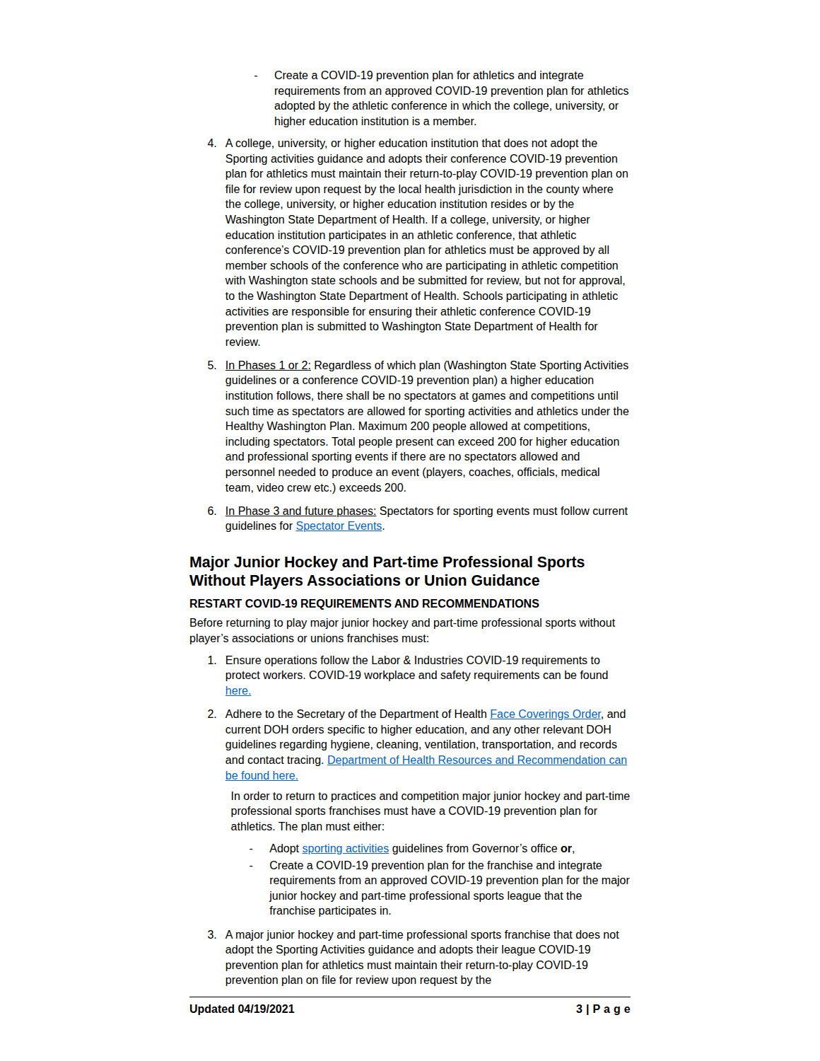Create a COVID-19 prevention plan for athletics and integrate requirements from an approved COVID-19 prevention plan for athletics adopted by the athletic conference in which the college, university, or higher education institution is a member.
A college, university, or higher education institution that does not adopt the Sporting activities guidance and adopts their conference COVID-19 prevention plan for athletics must maintain their return-to-play COVID-19 prevention plan on file for review upon request by the local health jurisdiction in the county where the college, university, or higher education institution resides or by the Washington State Department of Health. If a college, university, or higher education institution participates in an athletic conference, that athletic conference’s COVID-19 prevention plan for athletics must be approved by all member schools of the conference who are participating in athletic competition with Washington state schools and be submitted for review, but not for approval, to the Washington State Department of Health. Schools participating in athletic activities are responsible for ensuring their athletic conference COVID-19 prevention plan is submitted to Washington State Department of Health for review.
In Phases 1 or 2: Regardless of which plan (Washington State Sporting Activities guidelines or a conference COVID-19 prevention plan) a higher education institution follows, there shall be no spectators at games and competitions until such time as spectators are allowed for sporting activities and athletics under the Healthy Washington Plan. Maximum 200 people allowed at competitions, including spectators. Total people present can exceed 200 for higher education and professional sporting events if there are no spectators allowed and personnel needed to produce an event (players, coaches, officials, medical team, video crew etc.) exceeds 200.
In Phase 3 and future phases: Spectators for sporting events must follow current guidelines for Spectator Events.
Major Junior Hockey and Part-time Professional Sports Without Players Associations or Union Guidance
RESTART COVID-19 REQUIREMENTS AND RECOMMENDATIONS
Before returning to play major junior hockey and part-time professional sports without player’s associations or unions franchises must:
Ensure operations follow the Labor & Industries COVID-19 requirements to protect workers. COVID-19 workplace and safety requirements can be found here.
Adhere to the Secretary of the Department of Health Face Coverings Order, and current DOH orders specific to higher education, and any other relevant DOH guidelines regarding hygiene, cleaning, ventilation, transportation, and records and contact tracing. Department of Health Resources and Recommendation can be found here.
In order to return to practices and competition major junior hockey and part-time professional sports franchises must have a COVID-19 prevention plan for athletics. The plan must either:
Adopt sporting activities guidelines from Governor’s office or,
Create a COVID-19 prevention plan for the franchise and integrate requirements from an approved COVID-19 prevention plan for the major junior hockey and part-time professional sports league that the franchise participates in.
A major junior hockey and part-time professional sports franchise that does not adopt the Sporting Activities guidance and adopts their league COVID-19 prevention plan for athletics must maintain their return-to-play COVID-19 prevention plan on file for review upon request by the
Updated 04/19/2021 3 | P a g e